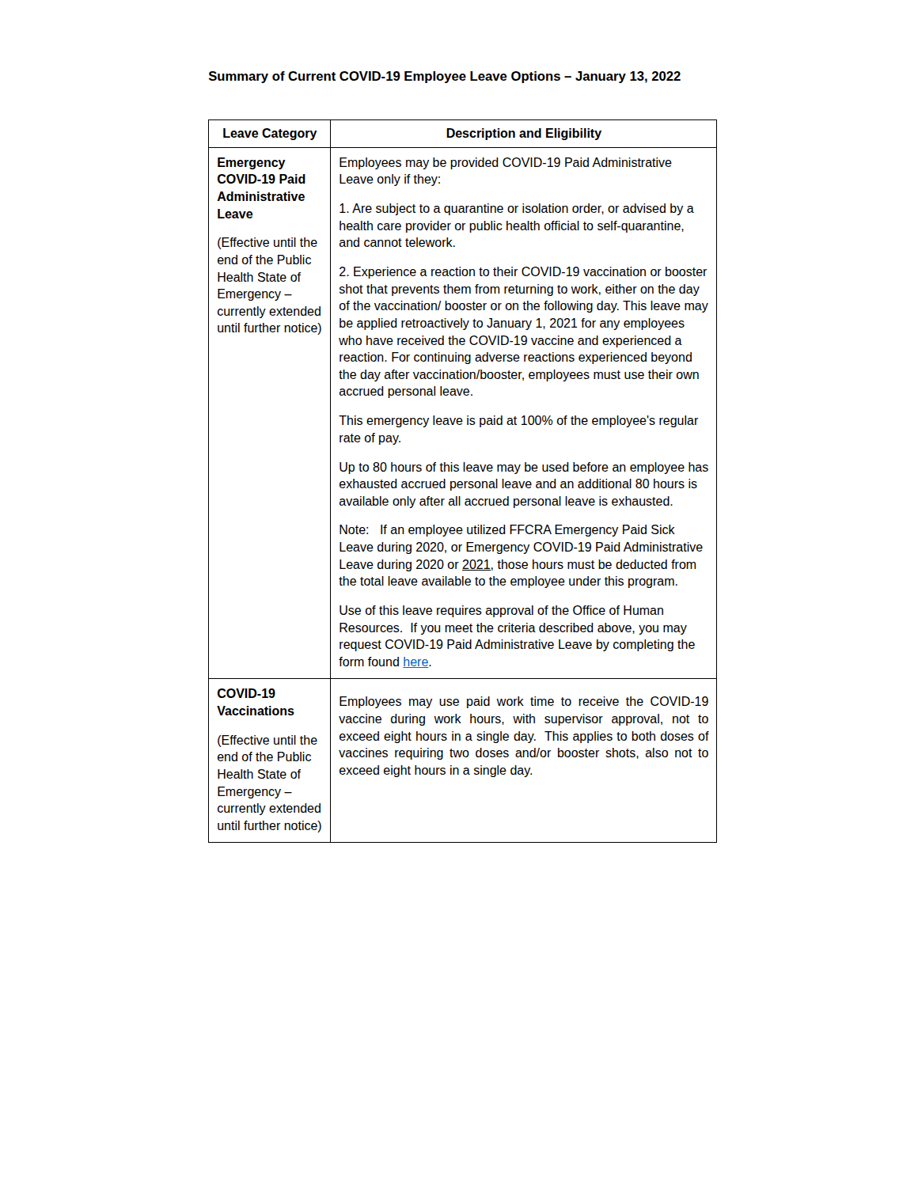Summary of Current COVID-19 Employee Leave Options – January 13, 2022
| Leave Category | Description and Eligibility |
| --- | --- |
| Emergency COVID-19 Paid Administrative Leave (Effective until the end of the Public Health State of Emergency – currently extended until further notice) | Employees may be provided COVID-19 Paid Administrative Leave only if they: 1. Are subject to a quarantine or isolation order, or advised by a health care provider or public health official to self-quarantine, and cannot telework. 2. Experience a reaction to their COVID-19 vaccination or booster shot that prevents them from returning to work, either on the day of the vaccination/ booster or on the following day. This leave may be applied retroactively to January 1, 2021 for any employees who have received the COVID-19 vaccine and experienced a reaction. For continuing adverse reactions experienced beyond the day after vaccination/booster, employees must use their own accrued personal leave. This emergency leave is paid at 100% of the employee's regular rate of pay. Up to 80 hours of this leave may be used before an employee has exhausted accrued personal leave and an additional 80 hours is available only after all accrued personal leave is exhausted. Note: If an employee utilized FFCRA Emergency Paid Sick Leave during 2020, or Emergency COVID-19 Paid Administrative Leave during 2020 or 2021, those hours must be deducted from the total leave available to the employee under this program. Use of this leave requires approval of the Office of Human Resources. If you meet the criteria described above, you may request COVID-19 Paid Administrative Leave by completing the form found here . |
| COVID-19 Vaccinations (Effective until the end of the Public Health State of Emergency – currently extended until further notice) | Employees may use paid work time to receive the COVID-19 vaccine during work hours, with supervisor approval, not to exceed eight hours in a single day. This applies to both doses of vaccines requiring two doses and/or booster shots, also not to exceed eight hours in a single day. |